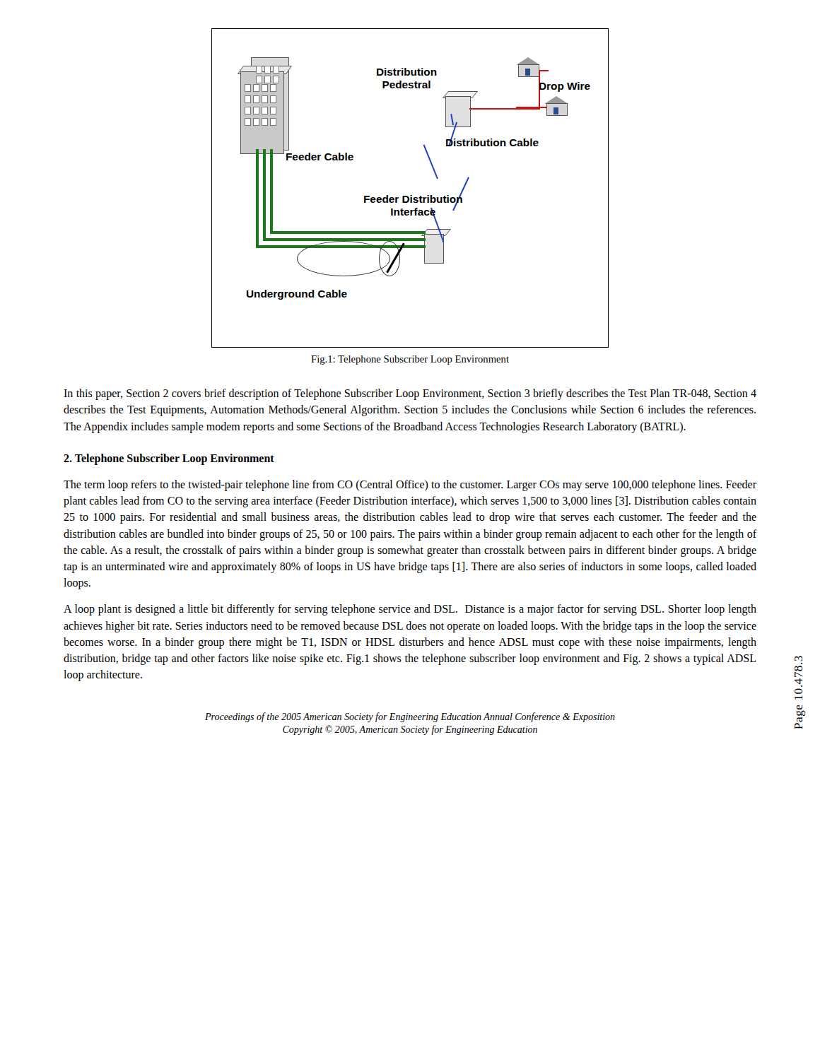Distribution
Pedestral
Drop Wire
Distribution Cable
Feeder Cable
Feeder Distribution
Interface
Underground Cable
Fig.1: Telephone Subscriber Loop Environment
In this paper, Section 2 covers brief description of Telephone Subscriber Loop Environment, Section 3 briefly describes the Test Plan TR-048, Section 4 describes the Test Equipments, Automation Methods/General Algorithm. Section 5 includes the Conclusions while Section 6 includes the references. The Appendix includes sample modem reports and some Sections of the Broadband Access Technologies Research Laboratory (BATRL).
2. Telephone Subscriber Loop Environment
The term loop refers to the twisted-pair telephone line from CO (Central Office) to the customer. Larger COs may serve 100,000 telephone lines. Feeder plant cables lead from CO to the serving area interface (Feeder Distribution interface), which serves 1,500 to 3,000 lines [3]. Distribution cables contain 25 to 1000 pairs. For residential and small business areas, the distribution cables lead to drop wire that serves each customer. The feeder and the distribution cables are bundled into binder groups of 25, 50 or 100 pairs. The pairs within a binder group remain adjacent to each other for the length of the cable. As a result, the crosstalk of pairs within a binder group is somewhat greater than crosstalk between pairs in different binder groups. A bridge tap is an unterminated wire and approximately 80% of loops in US have bridge taps [1]. There are also series of inductors in some loops, called loaded loops.
A loop plant is designed a little bit differently for serving telephone service and DSL. Distance is a major factor for serving DSL. Shorter loop length achieves higher bit rate. Series inductors need to be removed because DSL does not operate on loaded loops. With the bridge taps in the loop the service becomes worse. In a binder group there might be T1, ISDN or HDSL disturbers and hence ADSL must cope with these noise impairments, length distribution, bridge tap and other factors like noise spike etc. Fig.1 shows the telephone subscriber loop environment and Fig. 2 shows a typical ADSL loop architecture.
Proceedings of the 2005 American Society for Engineering Education Annual Conference & Exposition
Copyright © 2005, American Society for Engineering Education
Page 10.478.3